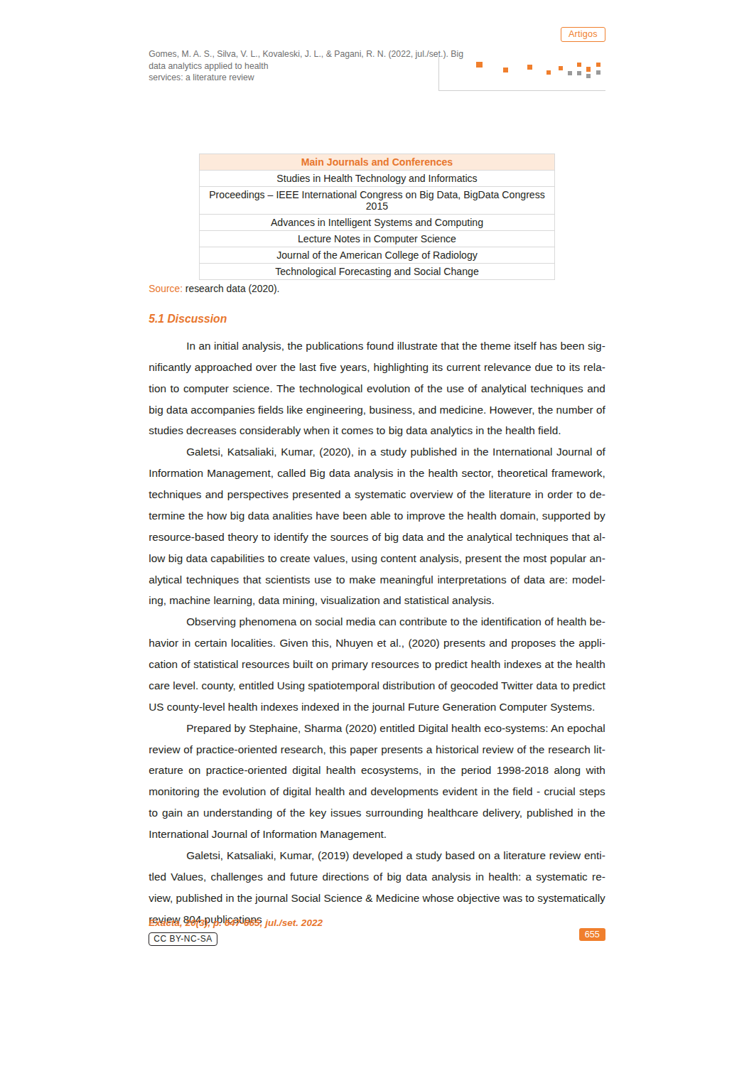Gomes, M. A. S., Silva, V. L., Kovaleski, J. L., & Pagani, R. N. (2022, jul./set.). Big data analytics applied to health services: a literature review
Artigos
| Main Journals and Conferences |
| --- |
| Studies in Health Technology and Informatics |
| Proceedings – IEEE International Congress on Big Data, BigData Congress 2015 |
| Advances in Intelligent Systems and Computing |
| Lecture Notes in Computer Science |
| Journal of the American College of Radiology |
| Technological Forecasting and Social Change |
Source: research data (2020).
5.1 Discussion
In an initial analysis, the publications found illustrate that the theme itself has been significantly approached over the last five years, highlighting its current relevance due to its relation to computer science. The technological evolution of the use of analytical techniques and big data accompanies fields like engineering, business, and medicine. However, the number of studies decreases considerably when it comes to big data analytics in the health field.
Galetsi, Katsaliaki, Kumar, (2020), in a study published in the International Journal of Information Management, called Big data analysis in the health sector, theoretical framework, techniques and perspectives presented a systematic overview of the literature in order to determine the how big data analities have been able to improve the health domain, supported by resource-based theory to identify the sources of big data and the analytical techniques that allow big data capabilities to create values, using content analysis, present the most popular analytical techniques that scientists use to make meaningful interpretations of data are: modeling, machine learning, data mining, visualization and statistical analysis.
Observing phenomena on social media can contribute to the identification of health behavior in certain localities. Given this, Nhuyen et al., (2020) presents and proposes the application of statistical resources built on primary resources to predict health indexes at the health care level. county, entitled Using spatiotemporal distribution of geocoded Twitter data to predict US county-level health indexes indexed in the journal Future Generation Computer Systems.
Prepared by Stephaine, Sharma (2020) entitled Digital health eco-systems: An epochal review of practice-oriented research, this paper presents a historical review of the research literature on practice-oriented digital health ecosystems, in the period 1998-2018 along with monitoring the evolution of digital health and developments evident in the field - crucial steps to gain an understanding of the key issues surrounding healthcare delivery, published in the International Journal of Information Management.
Galetsi, Katsaliaki, Kumar, (2019) developed a study based on a literature review entitled Values, challenges and future directions of big data analysis in health: a systematic review, published in the journal Social Science & Medicine whose objective was to systematically review 804 publications
Exacta, 20(3), p. 647-665, jul./set. 2022
CC BY-NC-SA
655